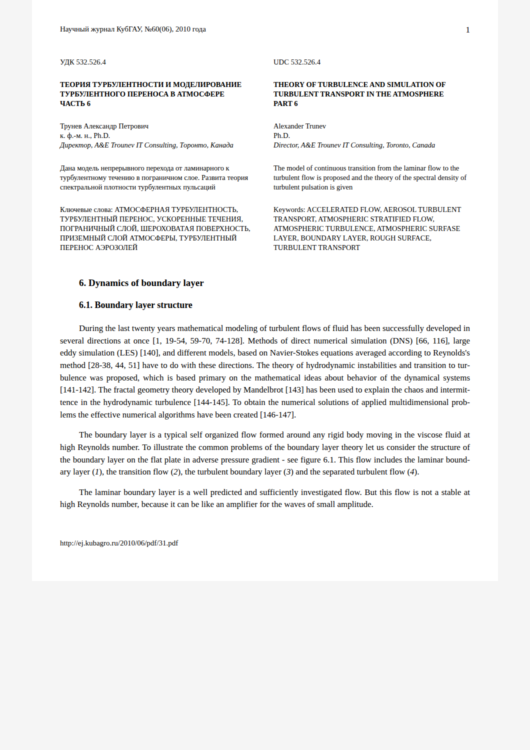Научный журнал КубГАУ, №60(06), 2010 года
1
УДК 532.526.4
UDC 532.526.4
ТЕОРИЯ ТУРБУЛЕНТНОСТИ И МОДЕЛИРОВАНИЕ ТУРБУЛЕНТНОГО ПЕРЕНОСА В АТМОСФЕРЕ
ЧАСТЬ 6
THEORY OF TURBULENCE AND SIMULATION OF TURBULENT TRANSPORT IN THE ATMOSPHERE
PART 6
Трунев Александр Петрович
к. ф.-м. н., Ph.D.
Директор, A&E Trounev IT Consulting, Торонто, Канада
Alexander Trunev
Ph.D.
Director, A&E Trounev IT Consulting, Toronto, Canada
Дана модель непрерывного перехода от ламинарного к турбулентному течению в пограничном слое. Развита теория спектральной плотности турбулентных пульсаций
The model of continuous transition from the laminar flow to the turbulent flow is proposed and the theory of the spectral density of turbulent pulsation is given
Ключевые слова: АТМОСФЕРНАЯ ТУРБУЛЕНТНОСТЬ, ТУРБУЛЕНТНЫЙ ПЕРЕНОС, УСКОРЕННЫЕ ТЕЧЕНИЯ, ПОГРАНИЧНЫЙ СЛОЙ, ШЕРОХОВАТАЯ ПОВЕРХНОСТЬ, ПРИЗЕМНЫЙ СЛОЙ АТМОСФЕРЫ, ТУРБУЛЕНТНЫЙ ПЕРЕНОС АЭРОЗОЛЕЙ
Keywords: ACCELERATED FLOW, AEROSOL TURBULENT TRANSPORT, ATMOSPHERIC STRATIFIED FLOW, ATMOSPHERIC TURBULENCE, ATMOSPHERIC SURFASE LAYER, BOUNDARY LAYER, ROUGH SURFACE, TURBULENT TRANSPORT
6. Dynamics of boundary layer
6.1. Boundary layer structure
During the last twenty years mathematical modeling of turbulent flows of fluid has been successfully developed in several directions at once [1, 19-54, 59-70, 74-128]. Methods of direct numerical simulation (DNS) [66, 116], large eddy simulation (LES) [140], and different models, based on Navier-Stokes equations averaged according to Reynolds's method [28-38, 44, 51] have to do with these directions. The theory of hydrodynamic instabilities and transition to turbulence was proposed, which is based primary on the mathematical ideas about behavior of the dynamical systems [141-142]. The fractal geometry theory developed by Mandelbrot [143] has been used to explain the chaos and intermittence in the hydrodynamic turbulence [144-145]. To obtain the numerical solutions of applied multidimensional problems the effective numerical algorithms have been created [146-147].
The boundary layer is a typical self organized flow formed around any rigid body moving in the viscose fluid at high Reynolds number. To illustrate the common problems of the boundary layer theory let us consider the structure of the boundary layer on the flat plate in adverse pressure gradient - see figure 6.1. This flow includes the laminar boundary layer (1), the transition flow (2), the turbulent boundary layer (3) and the separated turbulent flow (4).
The laminar boundary layer is a well predicted and sufficiently investigated flow. But this flow is not a stable at high Reynolds number, because it can be like an amplifier for the waves of small amplitude.
http://ej.kubagro.ru/2010/06/pdf/31.pdf